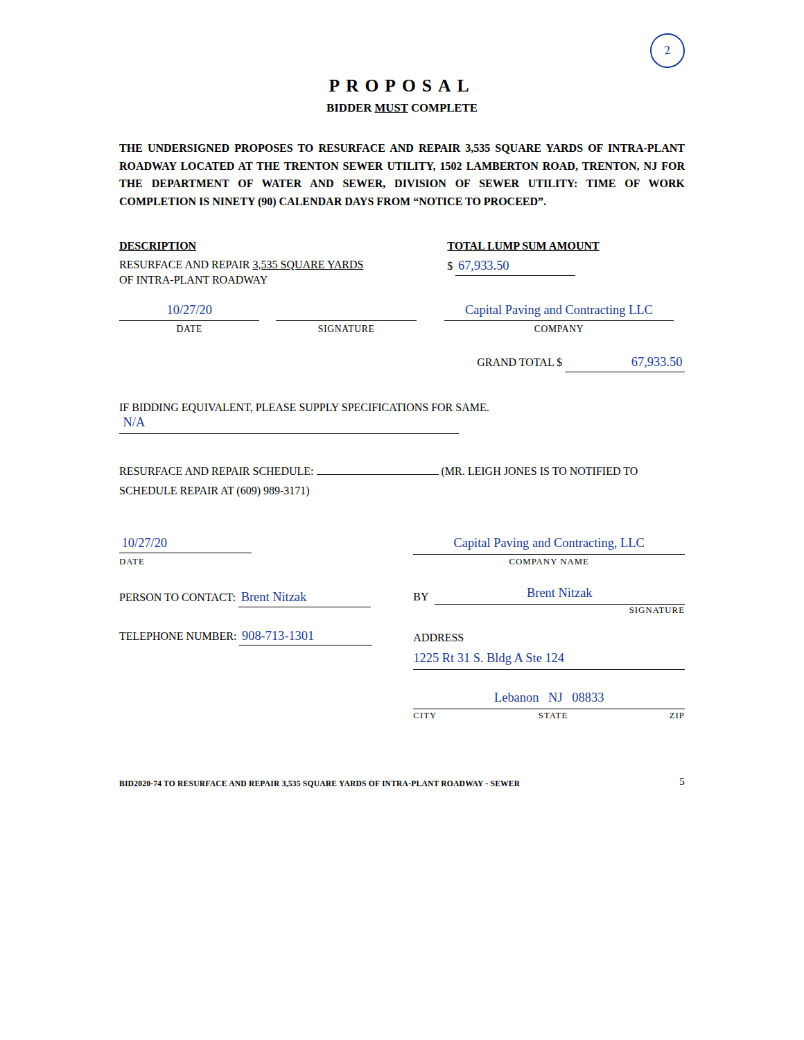2
PROPOSAL
BIDDER MUST COMPLETE
THE UNDERSIGNED PROPOSES TO RESURFACE AND REPAIR 3,535 SQUARE YARDS OF INTRA-PLANT ROADWAY LOCATED AT THE TRENTON SEWER UTILITY, 1502 LAMBERTON ROAD, TRENTON, NJ FOR THE DEPARTMENT OF WATER AND SEWER, DIVISION OF SEWER UTILITY: TIME OF WORK COMPLETION IS NINETY (90) CALENDAR DAYS FROM “NOTICE TO PROCEED”.
DESCRIPTION
TOTAL LUMP SUM AMOUNT
RESURFACE AND REPAIR 3,535 SQUARE YARDS
OF INTRA-PLANT ROADWAY
$ 67,933.50
10/27/20
DATE
SIGNATURE
Capital Paving and Contracting LLC
COMPANY
GRAND TOTAL $ 67,933.50
IF BIDDING EQUIVALENT, PLEASE SUPPLY SPECIFICATIONS FOR SAME. N/A
RESURFACE AND REPAIR SCHEDULE: (MR. LEIGH JONES IS TO NOTIFIED TO
SCHEDULE REPAIR AT (609) 989-3171)
10/27/20
DATE
PERSON TO CONTACT: Brent Nitzak
TELEPHONE NUMBER: 908-713-1301
Capital Paving and Contracting, LLC
COMPANY NAME
BY Brent Nitzak
SIGNATURE
ADDRESS
1225 Rt 31 S. Bldg A Ste 124
Lebanon NJ 08833
CITY STATE ZIP
BID2020-74 TO RESURFACE AND REPAIR 3,535 SQUARE YARDS OF INTRA-PLANT ROADWAY - SEWER 5